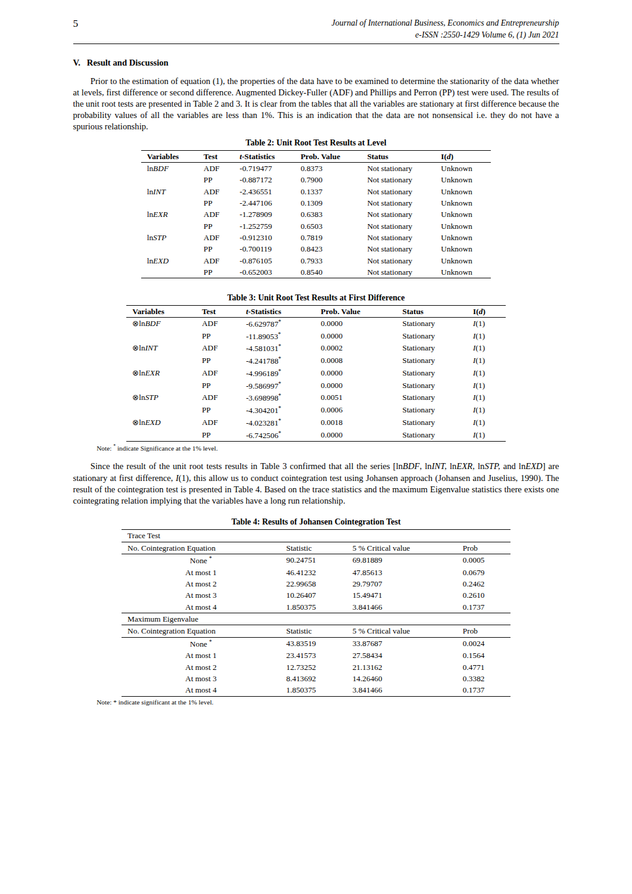5
Journal of International Business, Economics and Entrepreneurship
e-ISSN :2550-1429 Volume 6, (1) Jun 2021
V. Result and Discussion
Prior to the estimation of equation (1), the properties of the data have to be examined to determine the stationarity of the data whether at levels, first difference or second difference. Augmented Dickey-Fuller (ADF) and Phillips and Perron (PP) test were used. The results of the unit root tests are presented in Table 2 and 3. It is clear from the tables that all the variables are stationary at first difference because the probability values of all the variables are less than 1%. This is an indication that the data are not nonsensical i.e. they do not have a spurious relationship.
Table 2: Unit Root Test Results at Level
| Variables | Test | t -Statistics | Prob. Value | Status | I( d ) |
| --- | --- | --- | --- | --- | --- |
| ln BDF | ADF | -0.719477 | 0.8373 | Not stationary | Unknown |
| | PP | -0.887172 | 0.7900 | Not stationary | Unknown |
| ln INT | ADF | -2.436551 | 0.1337 | Not stationary | Unknown |
| | PP | -2.447106 | 0.1309 | Not stationary | Unknown |
| ln EXR | ADF | -1.278909 | 0.6383 | Not stationary | Unknown |
| | PP | -1.252759 | 0.6503 | Not stationary | Unknown |
| ln STP | ADF | -0.912310 | 0.7819 | Not stationary | Unknown |
| | PP | -0.700119 | 0.8423 | Not stationary | Unknown |
| ln EXD | ADF | -0.876105 | 0.7933 | Not stationary | Unknown |
| | PP | -0.652003 | 0.8540 | Not stationary | Unknown |
Table 3: Unit Root Test Results at First Difference
| Variables | Test | t -Statistics | Prob. Value | Status | I( d ) |
| --- | --- | --- | --- | --- | --- |
| ⊗ln BDF | ADF | -6.629787 * | 0.0000 | Stationary | I (1) |
| | PP | -11.89053 * | 0.0000 | Stationary | I (1) |
| ⊗ln INT | ADF | -4.581031 * | 0.0002 | Stationary | I (1) |
| | PP | -4.241788 * | 0.0008 | Stationary | I (1) |
| ⊗ln EXR | ADF | -4.996189 * | 0.0000 | Stationary | I (1) |
| | PP | -9.586997 * | 0.0000 | Stationary | I (1) |
| ⊗ln STP | ADF | -3.698998 * | 0.0051 | Stationary | I (1) |
| | PP | -4.304201 * | 0.0006 | Stationary | I (1) |
| ⊗ln EXD | ADF | -4.023281 * | 0.0018 | Stationary | I (1) |
| | PP | -6.742506 * | 0.0000 | Stationary | I (1) |
Note: * indicate Significance at the 1% level.
Since the result of the unit root tests results in Table 3 confirmed that all the series [lnBDF, lnINT, lnEXR, lnSTP, and lnEXD] are stationary at first difference, I(1), this allow us to conduct cointegration test using Johansen approach (Johansen and Juselius, 1990). The result of the cointegration test is presented in Table 4. Based on the trace statistics and the maximum Eigenvalue statistics there exists one cointegrating relation implying that the variables have a long run relationship.
Table 4: Results of Johansen Cointegration Test
| Trace Test |
| No. Cointegration Equation | Statistic | 5 % Critical value | Prob |
| None * | 90.24751 | 69.81889 | 0.0005 |
| At most 1 | 46.41232 | 47.85613 | 0.0679 |
| At most 2 | 22.99658 | 29.79707 | 0.2462 |
| At most 3 | 10.26407 | 15.49471 | 0.2610 |
| At most 4 | 1.850375 | 3.841466 | 0.1737 |
| Maximum Eigenvalue |
| No. Cointegration Equation | Statistic | 5 % Critical value | Prob |
| None * | 43.83519 | 33.87687 | 0.0024 |
| At most 1 | 23.41573 | 27.58434 | 0.1564 |
| At most 2 | 12.73252 | 21.13162 | 0.4771 |
| At most 3 | 8.413692 | 14.26460 | 0.3382 |
| At most 4 | 1.850375 | 3.841466 | 0.1737 |
Note: * indicate significant at the 1% level.